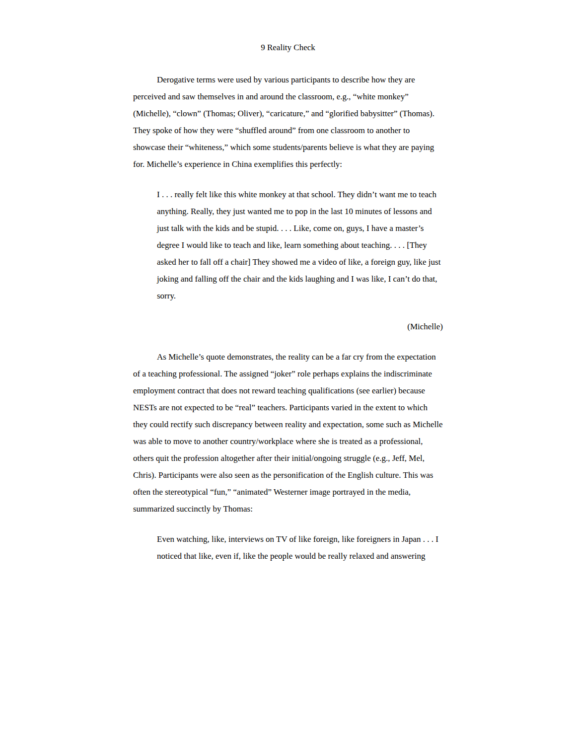9 Reality Check
Derogative terms were used by various participants to describe how they are perceived and saw themselves in and around the classroom, e.g., “white monkey” (Michelle), “clown” (Thomas; Oliver), “caricature,” and “glorified babysitter” (Thomas). They spoke of how they were “shuffled around” from one classroom to another to showcase their “whiteness,” which some students/parents believe is what they are paying for. Michelle’s experience in China exemplifies this perfectly:
I . . . really felt like this white monkey at that school. They didn’t want me to teach anything. Really, they just wanted me to pop in the last 10 minutes of lessons and just talk with the kids and be stupid. . . . Like, come on, guys, I have a master’s degree I would like to teach and like, learn something about teaching. . . . [They asked her to fall off a chair] They showed me a video of like, a foreign guy, like just joking and falling off the chair and the kids laughing and I was like, I can’t do that, sorry.
(Michelle)
As Michelle’s quote demonstrates, the reality can be a far cry from the expectation of a teaching professional. The assigned “joker” role perhaps explains the indiscriminate employment contract that does not reward teaching qualifications (see earlier) because NESTs are not expected to be “real” teachers. Participants varied in the extent to which they could rectify such discrepancy between reality and expectation, some such as Michelle was able to move to another country/workplace where she is treated as a professional, others quit the profession altogether after their initial/ongoing struggle (e.g., Jeff, Mel, Chris). Participants were also seen as the personification of the English culture. This was often the stereotypical “fun,” “animated” Westerner image portrayed in the media, summarized succinctly by Thomas:
Even watching, like, interviews on TV of like foreign, like foreigners in Japan . . . I noticed that like, even if, like the people would be really relaxed and answering